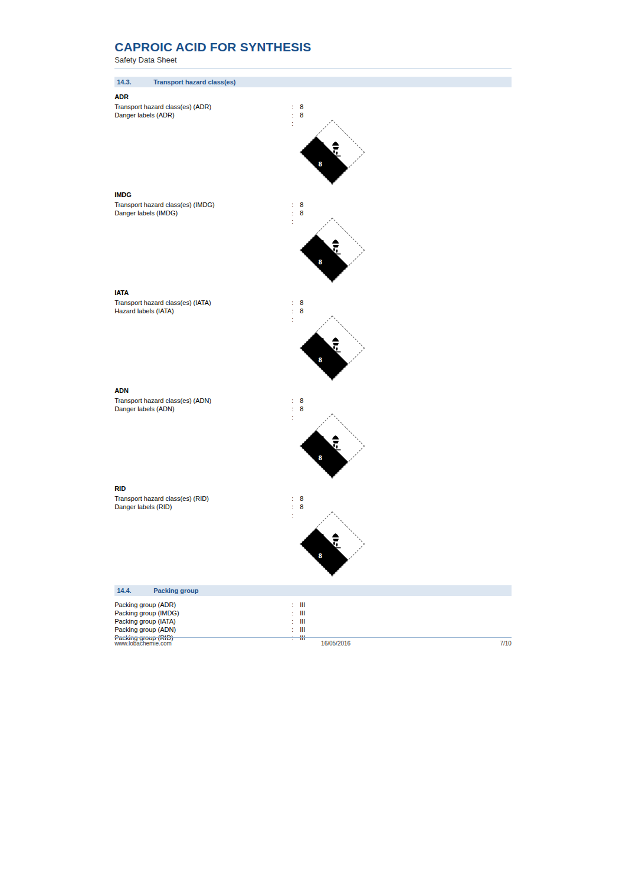CAPROIC ACID FOR SYNTHESIS
Safety Data Sheet
14.3. Transport hazard class(es)
ADR
| Transport hazard class(es) (ADR) | : | 8 |
| Danger labels (ADR) | : | 8 |
| | : | 8 |
IMDG
| Transport hazard class(es) (IMDG) | : | 8 |
| Danger labels (IMDG) | : | 8 |
| | : | 8 |
IATA
| Transport hazard class(es) (IATA) | : | 8 |
| Hazard labels (IATA) | : | 8 |
| | : | 8 |
ADN
| Transport hazard class(es) (ADN) | : | 8 |
| Danger labels (ADN) | : | 8 |
| | : | 8 |
RID
| Transport hazard class(es) (RID) | : | 8 |
| Danger labels (RID) | : | 8 |
| | : | 8 |
14.4. Packing group
| Packing group (ADR) | : | III |
| Packing group (IMDG) | : | III |
| Packing group (IATA) | : | III |
| Packing group (ADN) | : | III |
| Packing group (RID) | : | III |
www.lobachemie.com 16/05/2016 7/10